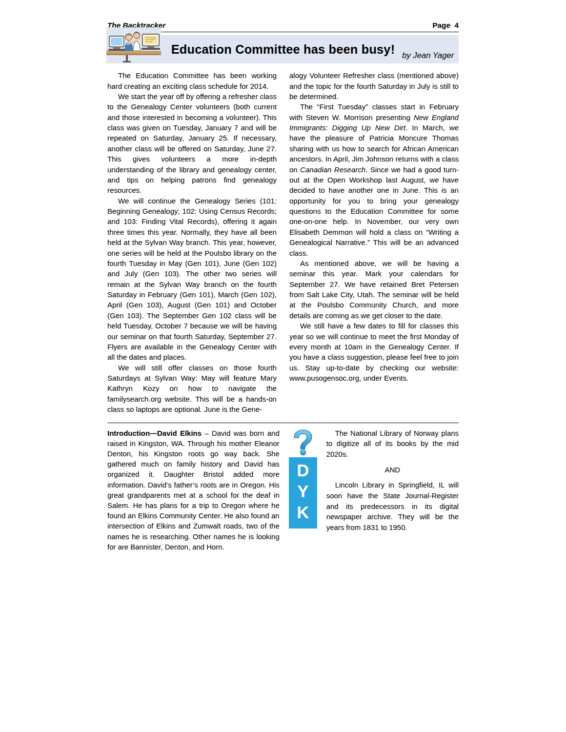The Backtracker
Page 4
Education Committee has been busy!
by Jean Yager
The Education Committee has been working hard creating an exciting class schedule for 2014.
We start the year off by offering a refresher class to the Genealogy Center volunteers (both current and those interested in becoming a volunteer). This class was given on Tuesday, January 7 and will be repeated on Saturday, January 25. If necessary, another class will be offered on Saturday, June 27. This gives volunteers a more in-depth understanding of the library and genealogy center, and tips on helping patrons find genealogy resources.
We will continue the Genealogy Series (101: Beginning Genealogy; 102: Using Census Records; and 103: Finding Vital Records), offering it again three times this year. Normally, they have all been held at the Sylvan Way branch. This year, however, one series will be held at the Poulsbo library on the fourth Tuesday in May (Gen 101), June (Gen 102) and July (Gen 103). The other two series will remain at the Sylvan Way branch on the fourth Saturday in February (Gen 101), March (Gen 102), April (Gen 103), August (Gen 101) and October (Gen 103). The September Gen 102 class will be held Tuesday, October 7 because we will be having our seminar on that fourth Saturday, September 27. Flyers are available in the Genealogy Center with all the dates and places.
We will still offer classes on those fourth Saturdays at Sylvan Way: May will feature Mary Kathryn Kozy on how to navigate the familysearch.org website. This will be a hands-on class so laptops are optional. June is the Gene-
alogy Volunteer Refresher class (mentioned above) and the topic for the fourth Saturday in July is still to be determined.
The “First Tuesday” classes start in February with Steven W. Morrison presenting New England Immigrants: Digging Up New Dirt. In March, we have the pleasure of Patricia Moncure Thomas sharing with us how to search for African American ancestors. In April, Jim Johnson returns with a class on Canadian Research. Since we had a good turn-out at the Open Workshop last August, we have decided to have another one in June. This is an opportunity for you to bring your genealogy questions to the Education Committee for some one-on-one help. In November, our very own Elisabeth Demmon will hold a class on “Writing a Genealogical Narrative.” This will be an advanced class.
As mentioned above, we will be having a seminar this year. Mark your calendars for September 27. We have retained Bret Petersen from Salt Lake City, Utah. The seminar will be held at the Poulsbo Community Church, and more details are coming as we get closer to the date.
We still have a few dates to fill for classes this year so we will continue to meet the first Monday of every month at 10am in the Genealogy Center. If you have a class suggestion, please feel free to join us. Stay up-to-date by checking our website: www.pusogensoc.org, under Events.
Introduction—David Elkins – David was born and raised in Kingston, WA. Through his mother Eleanor Denton, his Kingston roots go way back. She gathered much on family history and David has organized it. Daughter Bristol added more information. David’s father’s roots are in Oregon. His great grandparents met at a school for the deaf in Salem. He has plans for a trip to Oregon where he found an Elkins Community Center. He also found an intersection of Elkins and Zumwalt roads, two of the names he is researching. Other names he is looking for are Bannister, Denton, and Horn.
D
Y
K
The National Library of Norway plans to digitize all of its books by the mid 2020s.
AND
Lincoln Library in Springfield, IL will soon have the State Journal-Register and its predecessors in its digital newspaper archive. They will be the years from 1831 to 1950.